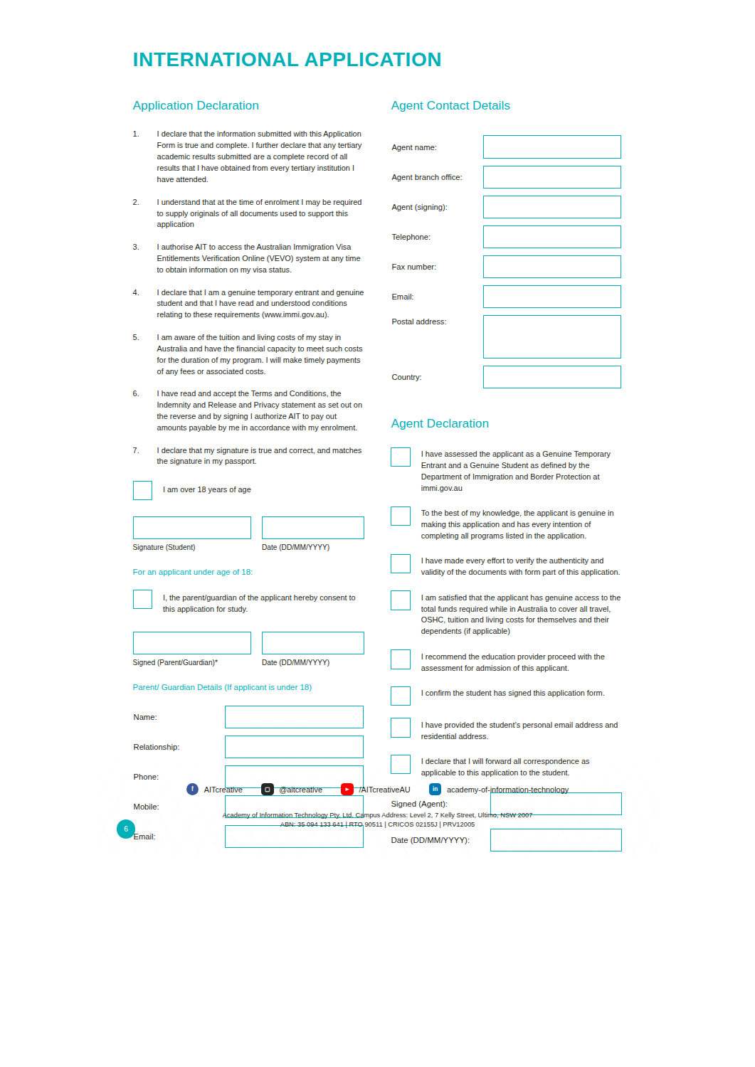INTERNATIONAL APPLICATION
Application Declaration
I declare that the information submitted with this Application Form is true and complete. I further declare that any tertiary academic results submitted are a complete record of all results that I have obtained from every tertiary institution I have attended.
I understand that at the time of enrolment I may be required to supply originals of all documents used to support this application
I authorise AIT to access the Australian Immigration Visa Entitlements Verification Online (VEVO) system at any time to obtain information on my visa status.
I declare that I am a genuine temporary entrant and genuine student and that I have read and understood conditions relating to these requirements (www.immi.gov.au).
I am aware of the tuition and living costs of my stay in Australia and have the financial capacity to meet such costs for the duration of my program. I will make timely payments of any fees or associated costs.
I have read and accept the Terms and Conditions, the Indemnity and Release and Privacy statement as set out on the reverse and by signing I authorize AIT to pay out amounts payable by me in accordance with my enrolment.
I declare that my signature is true and correct, and matches the signature in my passport.
I am over 18 years of age
Signature (Student)
Date (DD/MM/YYYY)
For an applicant under age of 18:
I, the parent/guardian of the applicant hereby consent to this application for study.
Signed (Parent/Guardian)*
Date (DD/MM/YYYY)
Parent/ Guardian Details (If applicant is under 18)
| Name: | |
| Relationship: | |
| Phone: | |
| Mobile: | |
| Email: | |
Agent Contact Details
| Agent name: | |
| Agent branch office: | |
| Agent (signing): | |
| Telephone: | |
| Fax number: | |
| Email: | |
| Postal address: | |
| Country: | |
Agent Declaration
I have assessed the applicant as a Genuine Temporary Entrant and a Genuine Student as defined by the Department of Immigration and Border Protection at immi.gov.au
To the best of my knowledge, the applicant is genuine in making this application and has every intention of completing all programs listed in the application.
I have made every effort to verify the authenticity and validity of the documents with form part of this application.
I am satisfied that the applicant has genuine access to the total funds required while in Australia to cover all travel, OSHC, tuition and living costs for themselves and their dependents (if applicable)
I recommend the education provider proceed with the assessment for admission of this applicant.
I confirm the student has signed this application form.
I have provided the student’s personal email address and residential address.
I declare that I will forward all correspondence as applicable to this application to the student.
Signed (Agent):
Date (DD/MM/YYYY):
fAITcreative
▢@aitcreative
►/AITcreativeAU
in academy-of-information-technology
Academy of Information Technology Pty. Ltd. Campus Address: Level 2, 7 Kelly Street, Ultimo, NSW 2007
ABN: 35 094 133 641 | RTO 90511 | CRICOS 02155J | PRV12005
6